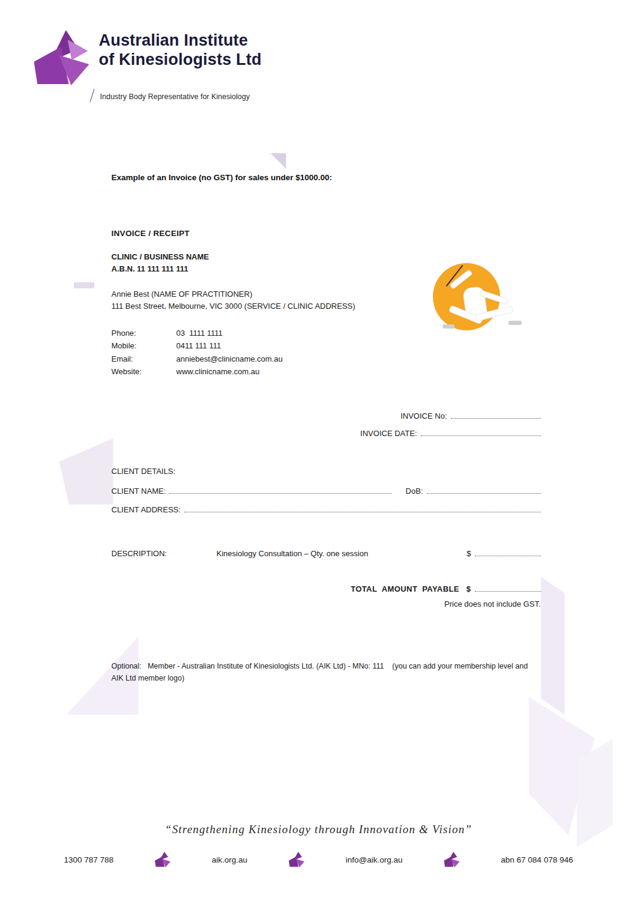Australian Institute of Kinesiologists Ltd
Industry Body Representative for Kinesiology
Example of an Invoice (no GST) for sales under $1000.00:
INVOICE / RECEIPT
CLINIC / BUSINESS NAME
A.B.N. 11 111 111 111
Annie Best (NAME OF PRACTITIONER)
111 Best Street, Melbourne, VIC 3000 (SERVICE / CLINIC ADDRESS)
| Phone: | 03 1111 1111 |
| Mobile: | 0411 111 111 |
| Email: | anniebest@clinicname.com.au |
| Website: | www.clinicname.com.au |
INVOICE No:
INVOICE DATE:
CLIENT DETAILS:
CLIENT NAME: DoB:
CLIENT ADDRESS:
DESCRIPTION: Kinesiology Consultation – Qty. one session $
TOTAL AMOUNT PAYABLE $
Price does not include GST.
Optional: Member - Australian Institute of Kinesiologists Ltd. (AIK Ltd) - MNo: 111 (you can add your membership level and AIK Ltd member logo)
“Strengthening Kinesiology through Innovation & Vision”
1300 787 788 aik.org.au info@aik.org.au abn 67 084 078 946